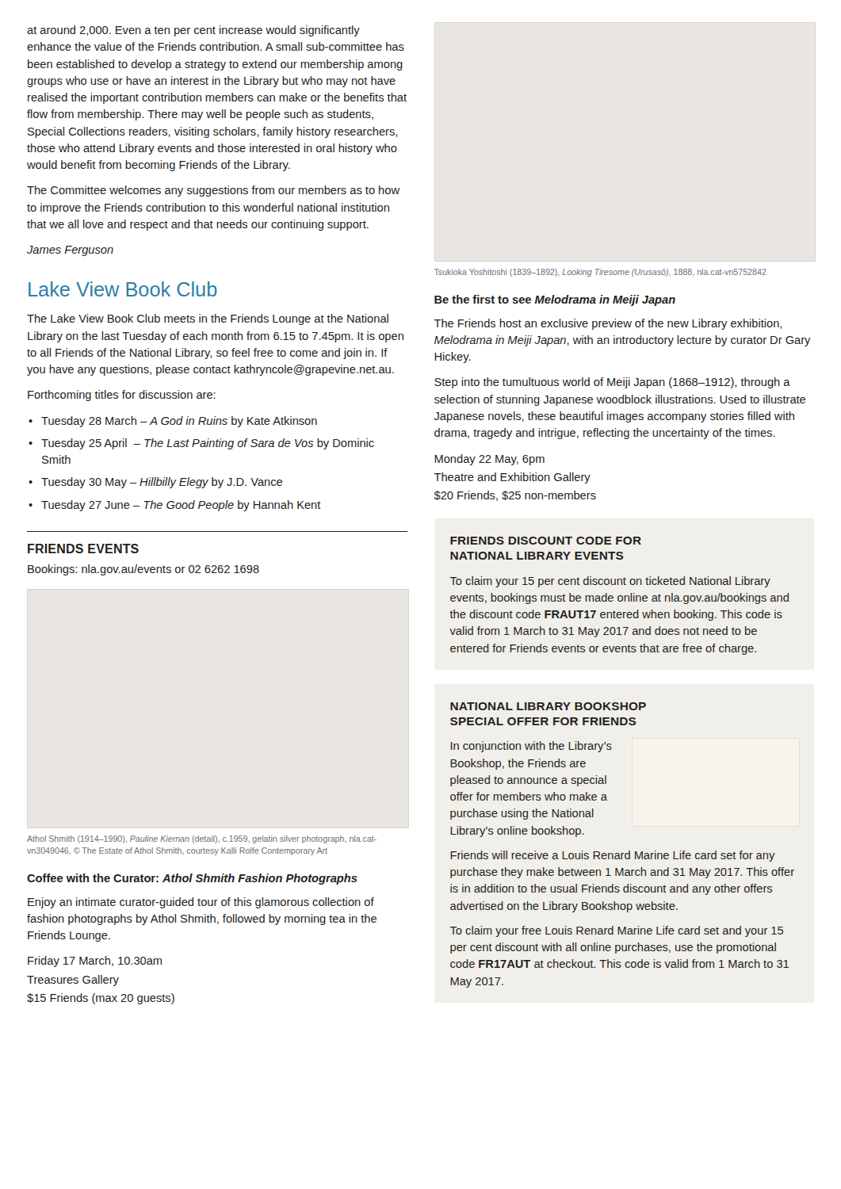at around 2,000. Even a ten per cent increase would significantly enhance the value of the Friends contribution. A small sub-committee has been established to develop a strategy to extend our membership among groups who use or have an interest in the Library but who may not have realised the important contribution members can make or the benefits that flow from membership. There may well be people such as students, Special Collections readers, visiting scholars, family history researchers, those who attend Library events and those interested in oral history who would benefit from becoming Friends of the Library.
The Committee welcomes any suggestions from our members as to how to improve the Friends contribution to this wonderful national institution that we all love and respect and that needs our continuing support.
James Ferguson
Lake View Book Club
The Lake View Book Club meets in the Friends Lounge at the National Library on the last Tuesday of each month from 6.15 to 7.45pm. It is open to all Friends of the National Library, so feel free to come and join in. If you have any questions, please contact kathryncole@grapevine.net.au.
Forthcoming titles for discussion are:
Tuesday 28 March – A God in Ruins by Kate Atkinson
Tuesday 25 April – The Last Painting of Sara de Vos by Dominic Smith
Tuesday 30 May – Hillbilly Elegy by J.D. Vance
Tuesday 27 June – The Good People by Hannah Kent
FRIENDS EVENTS
Bookings: nla.gov.au/events or 02 6262 1698
Athol Shmith (1914–1990), Pauline Kiernan (detail), c.1959, gelatin silver photograph, nla.cat-vn3049046, © The Estate of Athol Shmith, courtesy Kalli Rolfe Contemporary Art
Coffee with the Curator: Athol Shmith Fashion Photographs
Enjoy an intimate curator-guided tour of this glamorous collection of fashion photographs by Athol Shmith, followed by morning tea in the Friends Lounge.
Friday 17 March, 10.30am
Treasures Gallery
$15 Friends (max 20 guests)
Tsukioka Yoshitoshi (1839–1892), Looking Tiresome (Urusasō), 1888, nla.cat-vn5752842
Be the first to see Melodrama in Meiji Japan
The Friends host an exclusive preview of the new Library exhibition, Melodrama in Meiji Japan, with an introductory lecture by curator Dr Gary Hickey.
Step into the tumultuous world of Meiji Japan (1868–1912), through a selection of stunning Japanese woodblock illustrations. Used to illustrate Japanese novels, these beautiful images accompany stories filled with drama, tragedy and intrigue, reflecting the uncertainty of the times.
Monday 22 May, 6pm
Theatre and Exhibition Gallery
$20 Friends, $25 non-members
FRIENDS DISCOUNT CODE FOR
NATIONAL LIBRARY EVENTS
To claim your 15 per cent discount on ticketed National Library events, bookings must be made online at nla.gov.au/bookings and the discount code FRAUT17 entered when booking. This code is valid from 1 March to 31 May 2017 and does not need to be entered for Friends events or events that are free of charge.
NATIONAL LIBRARY BOOKSHOP
SPECIAL OFFER FOR FRIENDS
In conjunction with the Library’s Bookshop, the Friends are pleased to announce a special offer for members who make a purchase using the National Library’s online bookshop.
Friends will receive a Louis Renard Marine Life card set for any purchase they make between 1 March and 31 May 2017. This offer is in addition to the usual Friends discount and any other offers advertised on the Library Bookshop website.
To claim your free Louis Renard Marine Life card set and your 15 per cent discount with all online purchases, use the promotional code FR17AUT at checkout. This code is valid from 1 March to 31 May 2017.